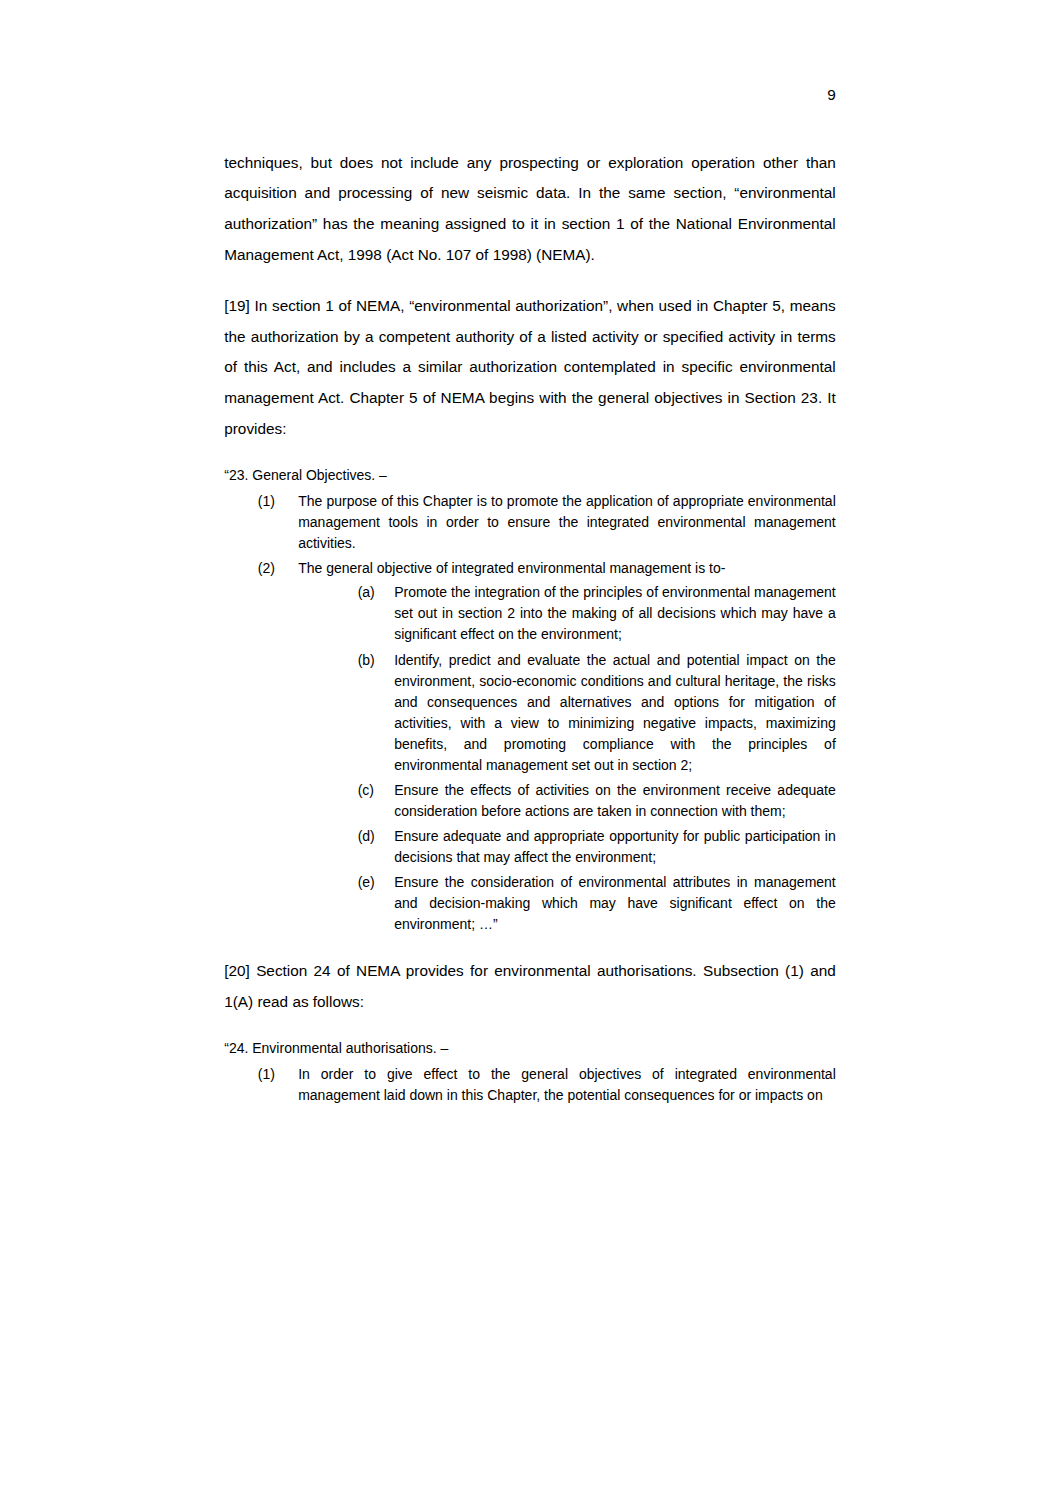9
techniques, but does not include any prospecting or exploration operation other than acquisition and processing of new seismic data. In the same section, “environmental authorization” has the meaning assigned to it in section 1 of the National Environmental Management Act, 1998 (Act No. 107 of 1998) (NEMA).
[19] In section 1 of NEMA, “environmental authorization”, when used in Chapter 5, means the authorization by a competent authority of a listed activity or specified activity in terms of this Act, and includes a similar authorization contemplated in specific environmental management Act. Chapter 5 of NEMA begins with the general objectives in Section 23. It provides:
“23. General Objectives. –
(1) The purpose of this Chapter is to promote the application of appropriate environmental management tools in order to ensure the integrated environmental management activities.
(2) The general objective of integrated environmental management is to-
(a) Promote the integration of the principles of environmental management set out in section 2 into the making of all decisions which may have a significant effect on the environment;
(b) Identify, predict and evaluate the actual and potential impact on the environment, socio-economic conditions and cultural heritage, the risks and consequences and alternatives and options for mitigation of activities, with a view to minimizing negative impacts, maximizing benefits, and promoting compliance with the principles of environmental management set out in section 2;
(c) Ensure the effects of activities on the environment receive adequate consideration before actions are taken in connection with them;
(d) Ensure adequate and appropriate opportunity for public participation in decisions that may affect the environment;
(e) Ensure the consideration of environmental attributes in management and decision-making which may have significant effect on the environment; …”
[20] Section 24 of NEMA provides for environmental authorisations. Subsection (1) and 1(A) read as follows:
“24. Environmental authorisations. –
(1) In order to give effect to the general objectives of integrated environmental management laid down in this Chapter, the potential consequences for or impacts on